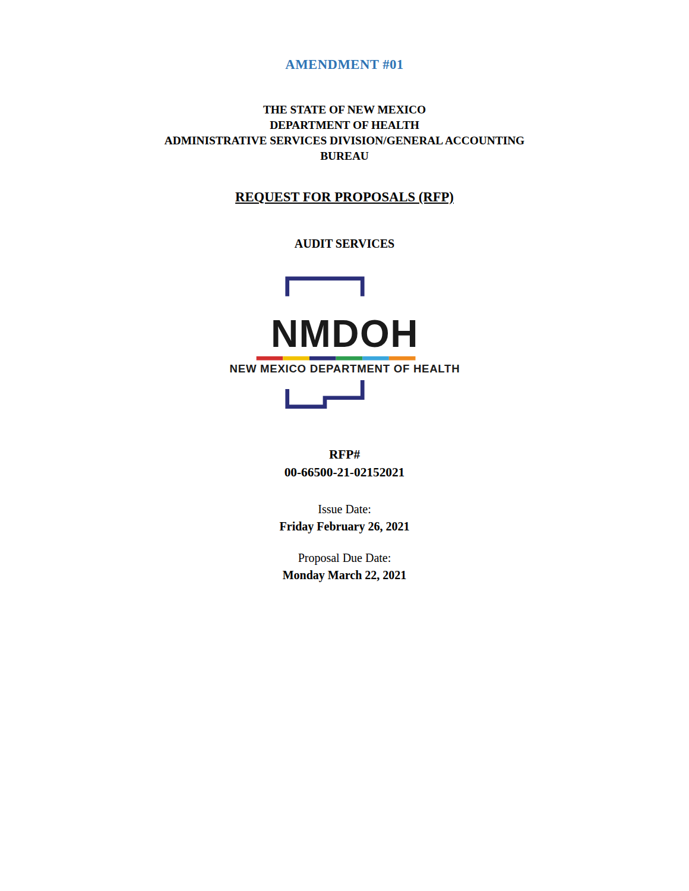AMENDMENT #01
THE STATE OF NEW MEXICO
DEPARTMENT OF HEALTH
ADMINISTRATIVE SERVICES DIVISION/GENERAL ACCOUNTING BUREAU
REQUEST FOR PROPOSALS (RFP)
AUDIT SERVICES
NMDOH NEW MEXICO DEPARTMENT OF HEALTH
RFP#
00-66500-21-02152021
Issue Date:
Friday February 26, 2021
Proposal Due Date:
Monday March 22, 2021